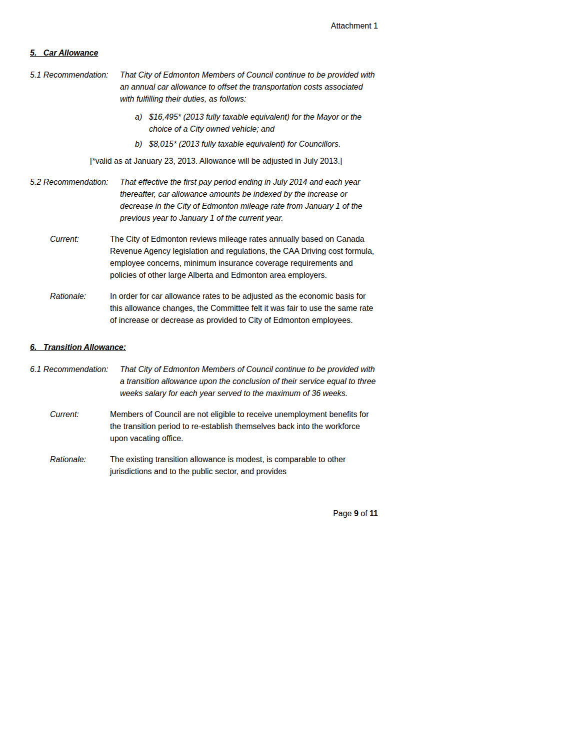Attachment 1
5. Car Allowance
5.1 Recommendation:
That City of Edmonton Members of Council continue to be provided with an annual car allowance to offset the transportation costs associated with fulfilling their duties, as follows:
a)$16,495* (2013 fully taxable equivalent) for the Mayor or the choice of a City owned vehicle; and
b)$8,015* (2013 fully taxable equivalent) for Councillors.
[*valid as at January 23, 2013. Allowance will be adjusted in July 2013.]
5.2 Recommendation:
That effective the first pay period ending in July 2014 and each year thereafter, car allowance amounts be indexed by the increase or decrease in the City of Edmonton mileage rate from January 1 of the previous year to January 1 of the current year.
Current:
The City of Edmonton reviews mileage rates annually based on Canada Revenue Agency legislation and regulations, the CAA Driving cost formula, employee concerns, minimum insurance coverage requirements and policies of other large Alberta and Edmonton area employers.
Rationale:
In order for car allowance rates to be adjusted as the economic basis for this allowance changes, the Committee felt it was fair to use the same rate of increase or decrease as provided to City of Edmonton employees.
6. Transition Allowance:
6.1 Recommendation:
That City of Edmonton Members of Council continue to be provided with a transition allowance upon the conclusion of their service equal to three weeks salary for each year served to the maximum of 36 weeks.
Current:
Members of Council are not eligible to receive unemployment benefits for the transition period to re-establish themselves back into the workforce upon vacating office.
Rationale:
The existing transition allowance is modest, is comparable to other jurisdictions and to the public sector, and provides
Page 9 of 11